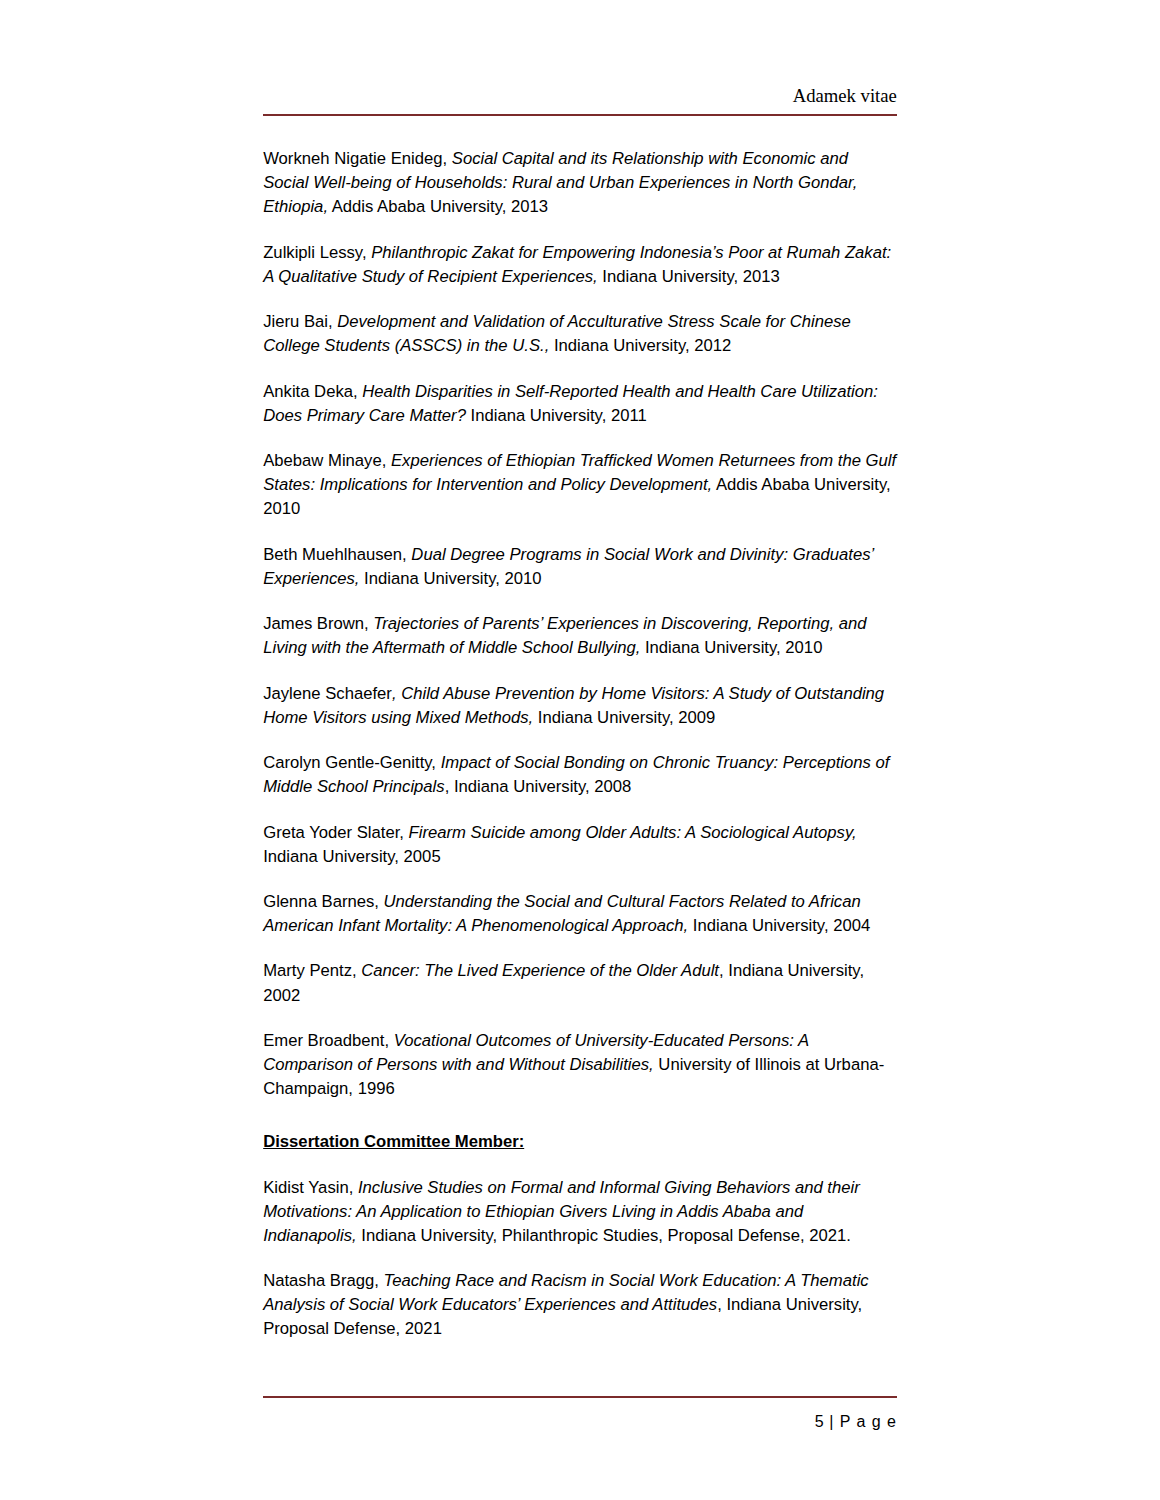Adamek vitae
Workneh Nigatie Enideg, Social Capital and its Relationship with Economic and Social Well-being of Households: Rural and Urban Experiences in North Gondar, Ethiopia, Addis Ababa University, 2013
Zulkipli Lessy, Philanthropic Zakat for Empowering Indonesia’s Poor at Rumah Zakat: A Qualitative Study of Recipient Experiences, Indiana University, 2013
Jieru Bai, Development and Validation of Acculturative Stress Scale for Chinese College Students (ASSCS) in the U.S., Indiana University, 2012
Ankita Deka, Health Disparities in Self-Reported Health and Health Care Utilization: Does Primary Care Matter? Indiana University, 2011
Abebaw Minaye, Experiences of Ethiopian Trafficked Women Returnees from the Gulf States: Implications for Intervention and Policy Development, Addis Ababa University, 2010
Beth Muehlhausen, Dual Degree Programs in Social Work and Divinity: Graduates’ Experiences, Indiana University, 2010
James Brown, Trajectories of Parents’ Experiences in Discovering, Reporting, and Living with the Aftermath of Middle School Bullying, Indiana University, 2010
Jaylene Schaefer, Child Abuse Prevention by Home Visitors: A Study of Outstanding Home Visitors using Mixed Methods, Indiana University, 2009
Carolyn Gentle-Genitty, Impact of Social Bonding on Chronic Truancy: Perceptions of Middle School Principals, Indiana University, 2008
Greta Yoder Slater, Firearm Suicide among Older Adults: A Sociological Autopsy, Indiana University, 2005
Glenna Barnes, Understanding the Social and Cultural Factors Related to African American Infant Mortality: A Phenomenological Approach, Indiana University, 2004
Marty Pentz, Cancer: The Lived Experience of the Older Adult, Indiana University, 2002
Emer Broadbent, Vocational Outcomes of University-Educated Persons: A Comparison of Persons with and Without Disabilities, University of Illinois at Urbana-Champaign, 1996
Dissertation Committee Member:
Kidist Yasin, Inclusive Studies on Formal and Informal Giving Behaviors and their Motivations: An Application to Ethiopian Givers Living in Addis Ababa and Indianapolis, Indiana University, Philanthropic Studies, Proposal Defense, 2021.
Natasha Bragg, Teaching Race and Racism in Social Work Education: A Thematic Analysis of Social Work Educators’ Experiences and Attitudes, Indiana University, Proposal Defense, 2021
5 | P a g e